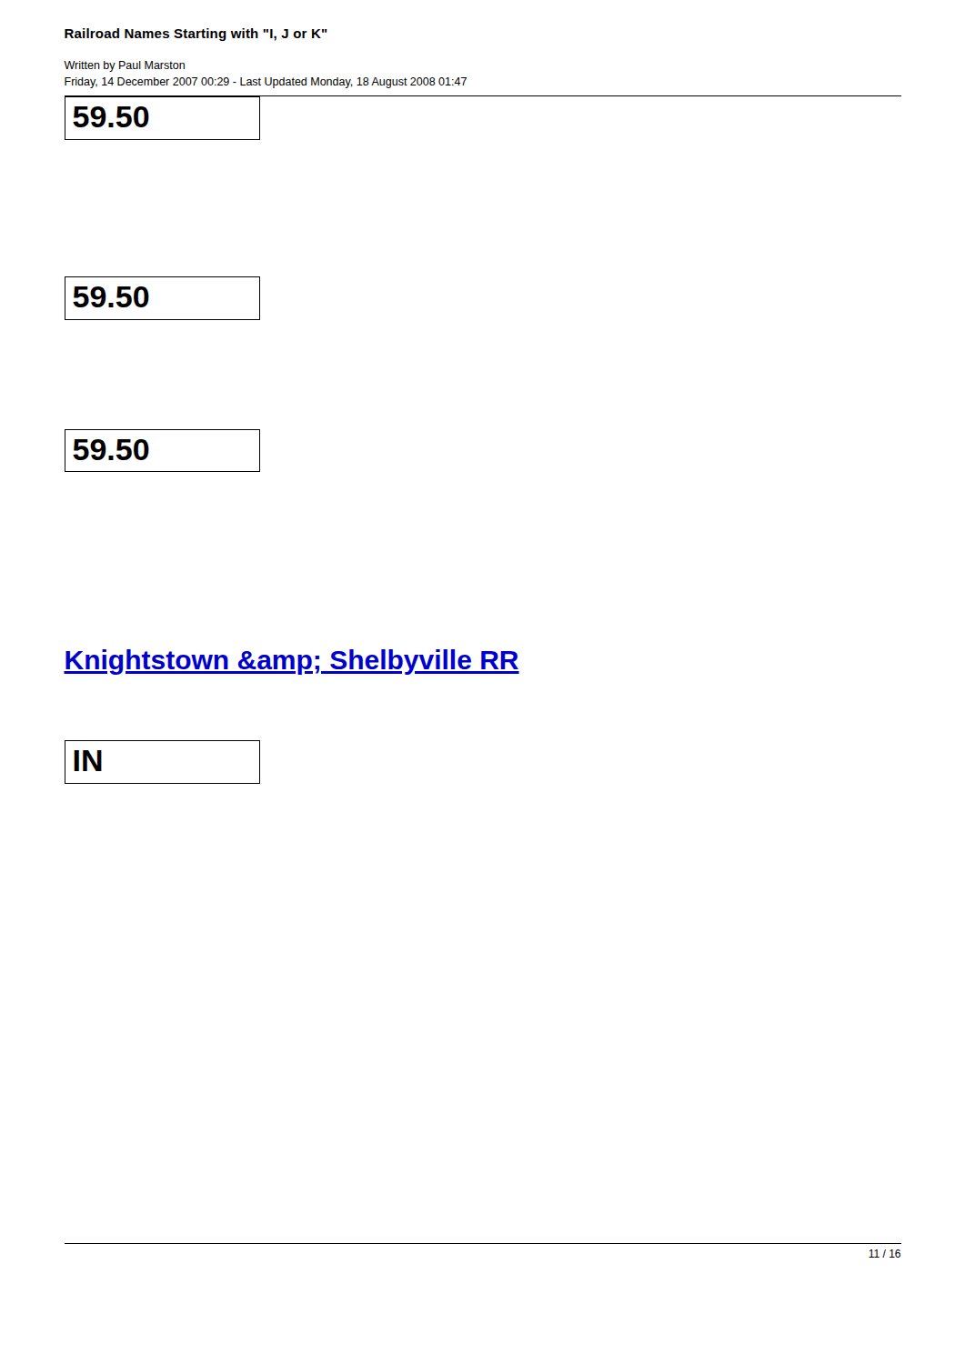Railroad Names Starting with "I, J or K"
Written by Paul Marston
Friday, 14 December 2007 00:29 - Last Updated Monday, 18 August 2008 01:47
59.50
59.50
59.50
Knightstown &amp; Shelbyville RR
IN
11 / 16